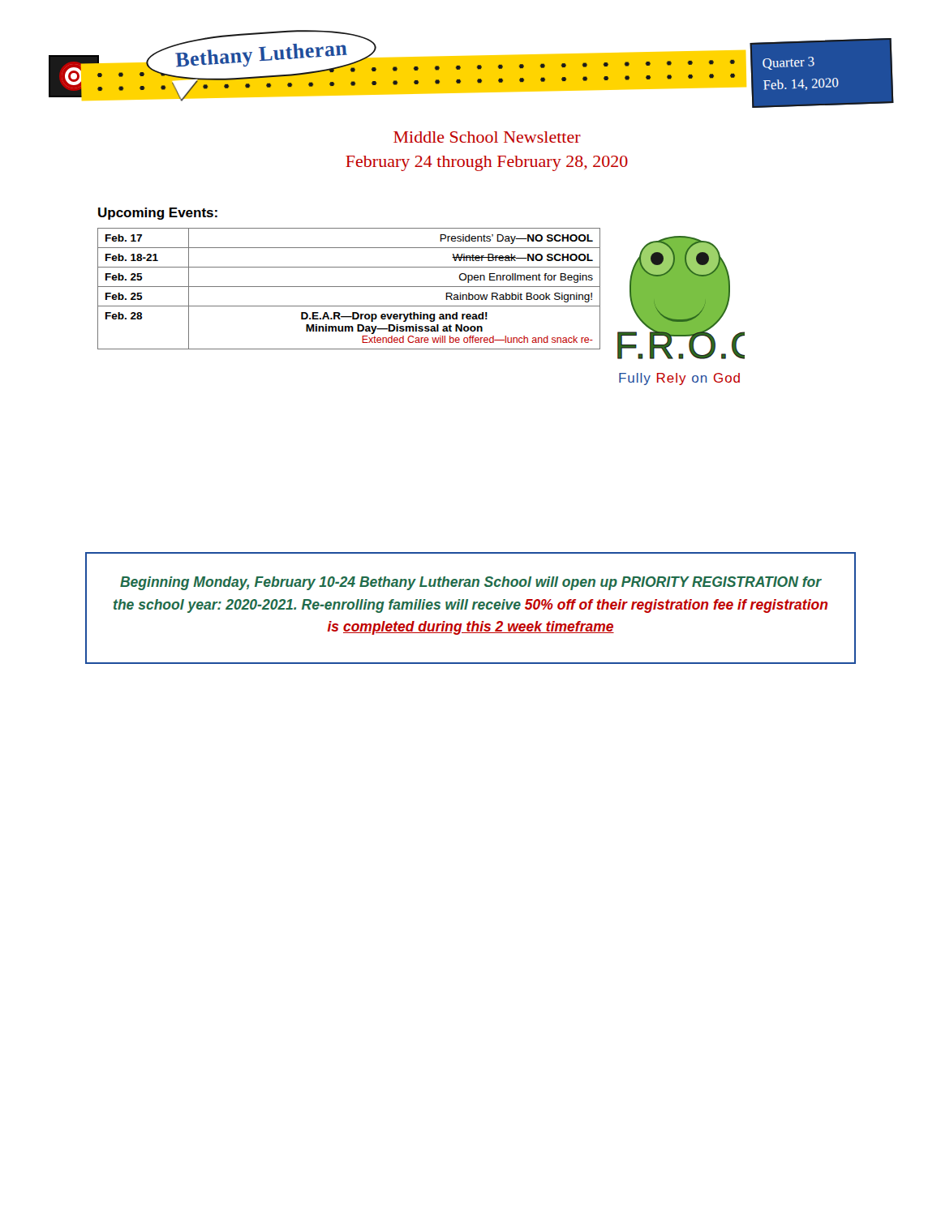Bethany Lutheran
Quarter 3
Feb. 14, 2020
Middle School Newsletter
February 24 through February 28, 2020
Upcoming Events:
| Feb. 17 | Presidents’ Day— NO SCHOOL |
| Feb. 18-21 | Winter Break — NO SCHOOL |
| Feb. 25 | Open Enrollment for Begins |
| Feb. 25 | Rainbow Rabbit Book Signing! |
| Feb. 28 | D.E.A.R—Drop everything and read! Minimum Day—Dismissal at Noon Extended Care will be offered—lunch and snack re- |
F.R.O.G.
Fully Rely on God
Beginning Monday, February 10-24 Bethany Lutheran School will open up PRIORITY REGISTRATION for the school year: 2020-2021. Re-enrolling families will receive 50% off of their registration fee if registration is completed during this 2 week timeframe